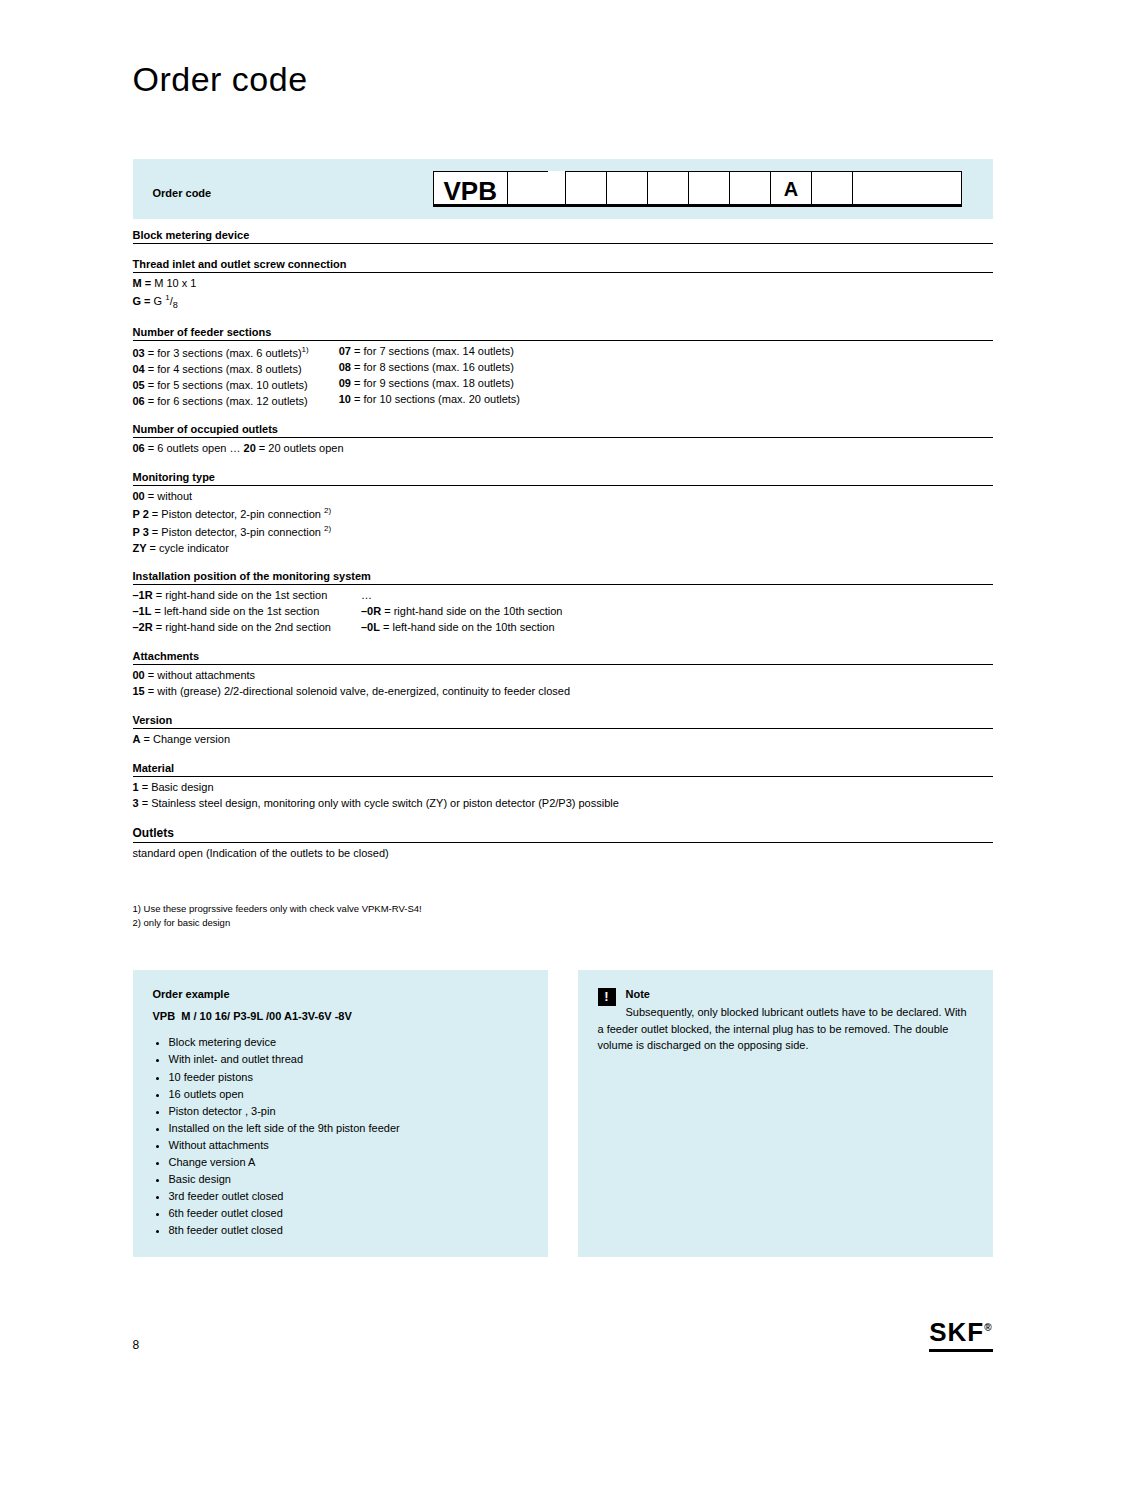Order code
Order code
VPB A
Block metering device
Thread inlet and outlet screw connection
M = M 10 x 1
G = G 1/8
Number of feeder sections
03 = for 3 sections (max. 6 outlets)1)
04 = for 4 sections (max. 8 outlets)
05 = for 5 sections (max. 10 outlets)
06 = for 6 sections (max. 12 outlets)
07 = for 7 sections (max. 14 outlets)
08 = for 8 sections (max. 16 outlets)
09 = for 9 sections (max. 18 outlets)
10 = for 10 sections (max. 20 outlets)
Number of occupied outlets
06 = 6 outlets open … 20 = 20 outlets open
Monitoring type
00 = without
P 2 = Piston detector, 2-pin connection 2)
P 3 = Piston detector, 3-pin connection 2)
ZY = cycle indicator
Installation position of the monitoring system
–1R = right-hand side on the 1st section
–1L = left-hand side on the 1st section
–2R = right-hand side on the 2nd section
…
–0R = right-hand side on the 10th section
–0L = left-hand side on the 10th section
Attachments
00 = without attachments
15 = with (grease) 2/2-directional solenoid valve, de-energized, continuity to feeder closed
Version
A = Change version
Material
1 = Basic design
3 = Stainless steel design, monitoring only with cycle switch (ZY) or piston detector (P2/P3) possible
Outlets
standard open (Indication of the outlets to be closed)
1) Use these progrssive feeders only with check valve VPKM-RV-S4!
2) only for basic design
Order example
VPB M / 10 16/ P3-9L /00 A1-3V-6V -8V
Block metering device
With inlet- and outlet thread
10 feeder pistons
16 outlets open
Piston detector , 3-pin
Installed on the left side of the 9th piston feeder
Without attachments
Change version A
Basic design
3rd feeder outlet closed
6th feeder outlet closed
8th feeder outlet closed
!
Note
Subsequently, only blocked lubricant outlets have to be declared. With a feeder outlet blocked, the internal plug has to be removed. The double volume is discharged on the opposing side.
8
SKF®